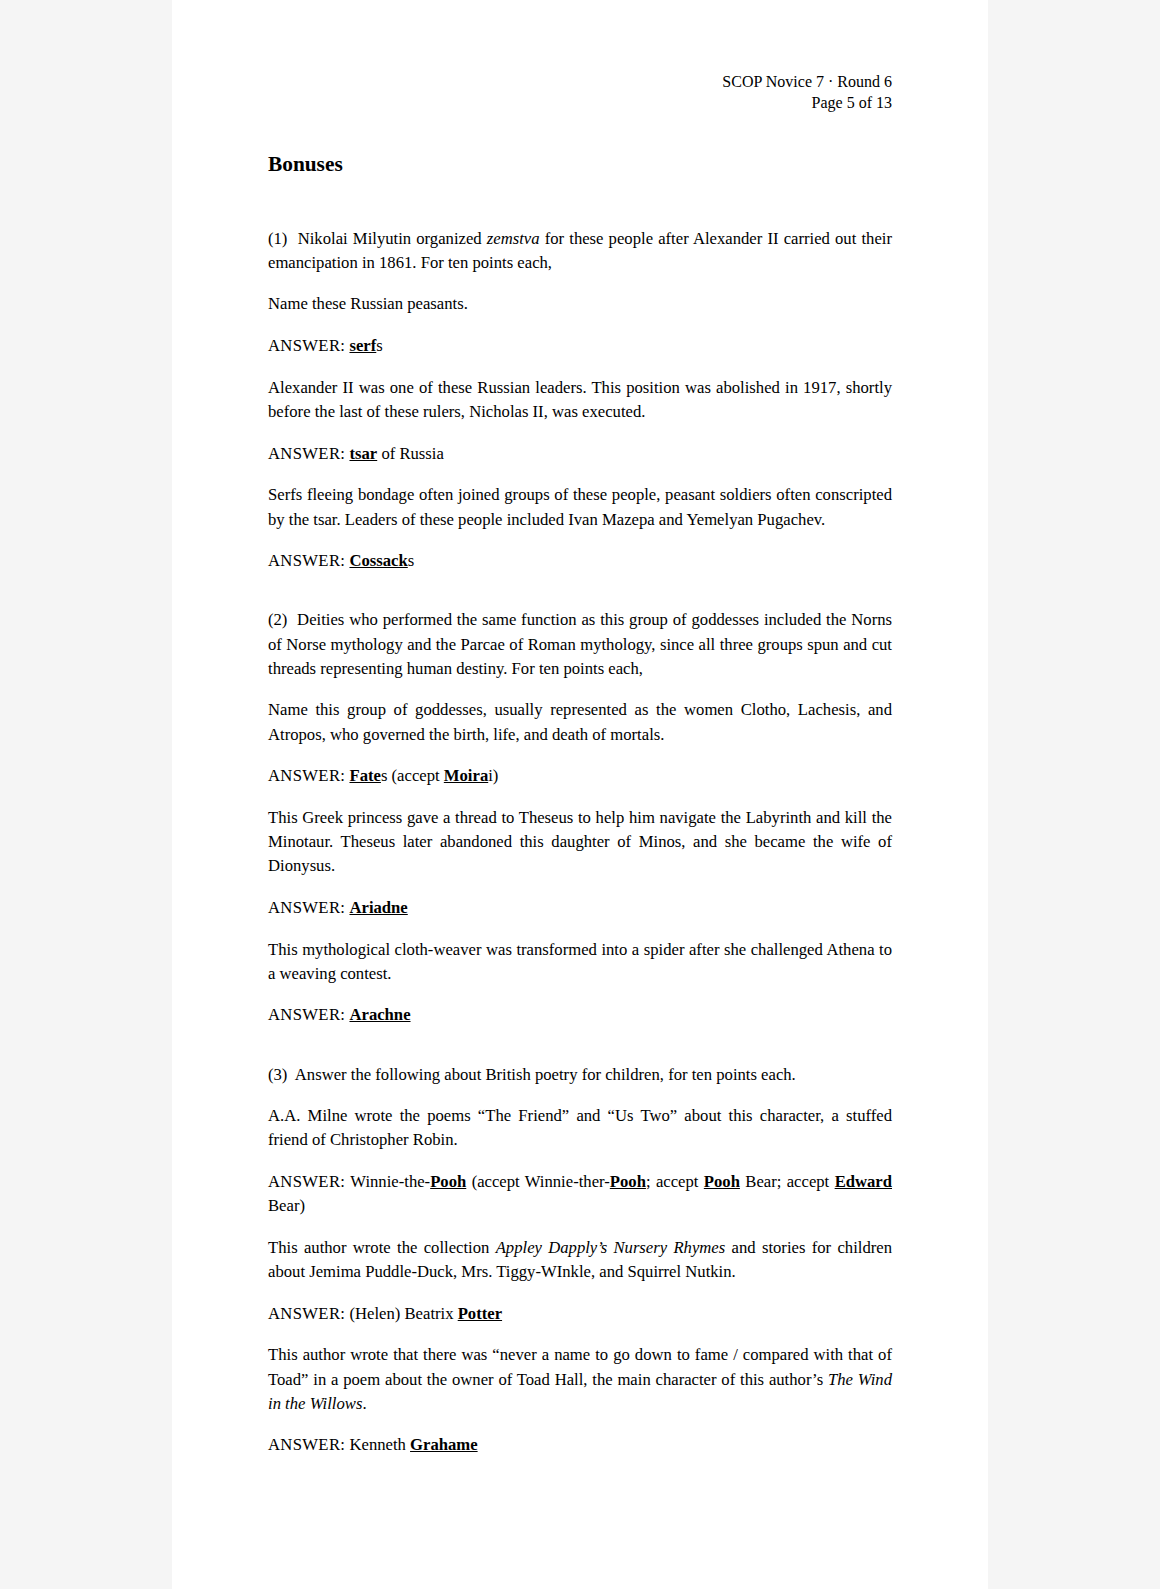SCOP Novice 7 · Round 6
Page 5 of 13
Bonuses
(1) Nikolai Milyutin organized zemstva for these people after Alexander II carried out their emancipation in 1861. For ten points each,
Name these Russian peasants.
ANSWER: serfs
Alexander II was one of these Russian leaders. This position was abolished in 1917, shortly before the last of these rulers, Nicholas II, was executed.
ANSWER: tsar of Russia
Serfs fleeing bondage often joined groups of these people, peasant soldiers often conscripted by the tsar. Leaders of these people included Ivan Mazepa and Yemelyan Pugachev.
ANSWER: Cossacks
(2) Deities who performed the same function as this group of goddesses included the Norns of Norse mythology and the Parcae of Roman mythology, since all three groups spun and cut threads representing human destiny. For ten points each,
Name this group of goddesses, usually represented as the women Clotho, Lachesis, and Atropos, who governed the birth, life, and death of mortals.
ANSWER: Fates (accept Moirai)
This Greek princess gave a thread to Theseus to help him navigate the Labyrinth and kill the Minotaur. Theseus later abandoned this daughter of Minos, and she became the wife of Dionysus.
ANSWER: Ariadne
This mythological cloth-weaver was transformed into a spider after she challenged Athena to a weaving contest.
ANSWER: Arachne
(3) Answer the following about British poetry for children, for ten points each.
A.A. Milne wrote the poems “The Friend” and “Us Two” about this character, a stuffed friend of Christopher Robin.
ANSWER: Winnie-the-Pooh (accept Winnie-ther-Pooh; accept Pooh Bear; accept Edward Bear)
This author wrote the collection Appley Dapply’s Nursery Rhymes and stories for children about Jemima Puddle-Duck, Mrs. Tiggy-WInkle, and Squirrel Nutkin.
ANSWER: (Helen) Beatrix Potter
This author wrote that there was “never a name to go down to fame / compared with that of Toad” in a poem about the owner of Toad Hall, the main character of this author’s The Wind in the Willows.
ANSWER: Kenneth Grahame